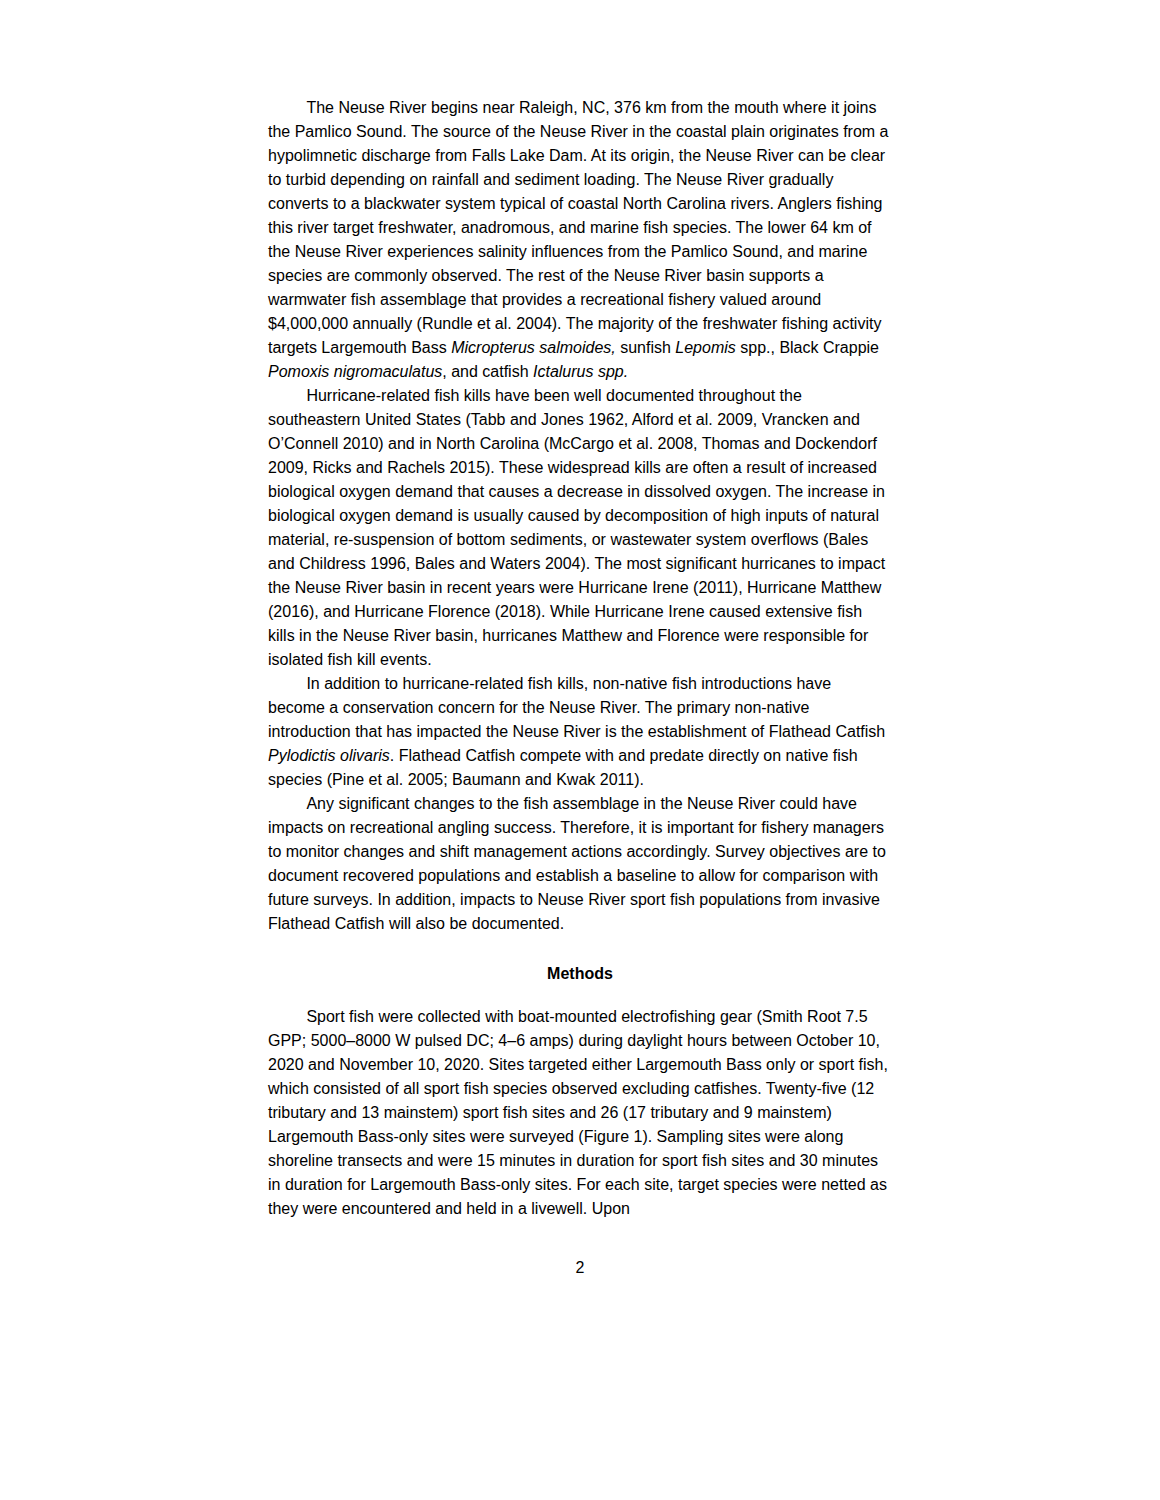The Neuse River begins near Raleigh, NC, 376 km from the mouth where it joins the Pamlico Sound. The source of the Neuse River in the coastal plain originates from a hypolimnetic discharge from Falls Lake Dam. At its origin, the Neuse River can be clear to turbid depending on rainfall and sediment loading. The Neuse River gradually converts to a blackwater system typical of coastal North Carolina rivers. Anglers fishing this river target freshwater, anadromous, and marine fish species. The lower 64 km of the Neuse River experiences salinity influences from the Pamlico Sound, and marine species are commonly observed. The rest of the Neuse River basin supports a warmwater fish assemblage that provides a recreational fishery valued around $4,000,000 annually (Rundle et al. 2004). The majority of the freshwater fishing activity targets Largemouth Bass Micropterus salmoides, sunfish Lepomis spp., Black Crappie Pomoxis nigromaculatus, and catfish Ictalurus spp.
Hurricane-related fish kills have been well documented throughout the southeastern United States (Tabb and Jones 1962, Alford et al. 2009, Vrancken and O’Connell 2010) and in North Carolina (McCargo et al. 2008, Thomas and Dockendorf 2009, Ricks and Rachels 2015). These widespread kills are often a result of increased biological oxygen demand that causes a decrease in dissolved oxygen. The increase in biological oxygen demand is usually caused by decomposition of high inputs of natural material, re-suspension of bottom sediments, or wastewater system overflows (Bales and Childress 1996, Bales and Waters 2004). The most significant hurricanes to impact the Neuse River basin in recent years were Hurricane Irene (2011), Hurricane Matthew (2016), and Hurricane Florence (2018). While Hurricane Irene caused extensive fish kills in the Neuse River basin, hurricanes Matthew and Florence were responsible for isolated fish kill events.
In addition to hurricane-related fish kills, non-native fish introductions have become a conservation concern for the Neuse River. The primary non-native introduction that has impacted the Neuse River is the establishment of Flathead Catfish Pylodictis olivaris. Flathead Catfish compete with and predate directly on native fish species (Pine et al. 2005; Baumann and Kwak 2011).
Any significant changes to the fish assemblage in the Neuse River could have impacts on recreational angling success. Therefore, it is important for fishery managers to monitor changes and shift management actions accordingly. Survey objectives are to document recovered populations and establish a baseline to allow for comparison with future surveys. In addition, impacts to Neuse River sport fish populations from invasive Flathead Catfish will also be documented.
Methods
Sport fish were collected with boat-mounted electrofishing gear (Smith Root 7.5 GPP; 5000–8000 W pulsed DC; 4–6 amps) during daylight hours between October 10, 2020 and November 10, 2020. Sites targeted either Largemouth Bass only or sport fish, which consisted of all sport fish species observed excluding catfishes. Twenty-five (12 tributary and 13 mainstem) sport fish sites and 26 (17 tributary and 9 mainstem) Largemouth Bass-only sites were surveyed (Figure 1). Sampling sites were along shoreline transects and were 15 minutes in duration for sport fish sites and 30 minutes in duration for Largemouth Bass-only sites. For each site, target species were netted as they were encountered and held in a livewell. Upon
2